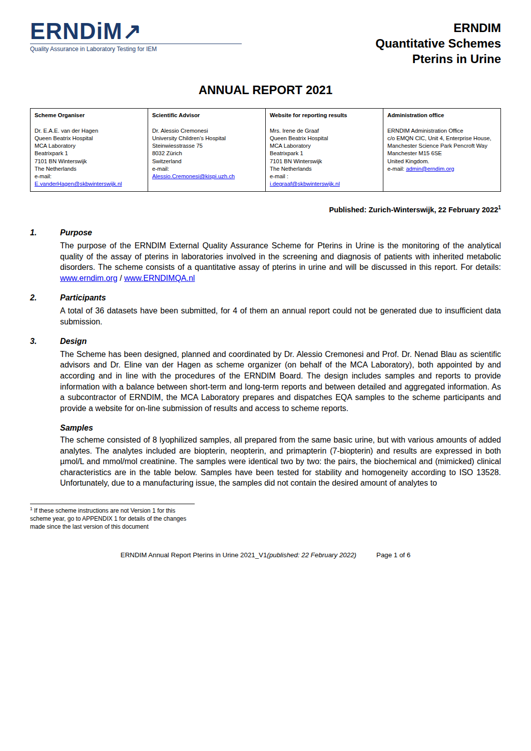ERNDiM↗
Quality Assurance in Laboratory Testing for IEM
ERNDIM
Quantitative Schemes
Pterins in Urine
ANNUAL REPORT 2021
| Scheme Organiser Dr. E.A.E. van der Hagen Queen Beatrix Hospital MCA Laboratory Beatrixpark 1 7101 BN Winterswijk The Netherlands e-mail: E.vanderHagen@skbwinterswijk.nl | Scientific Advisor Dr. Alessio Cremonesi University Children’s Hospital Steinwiesstrasse 75 8032 Zürich Switzerland e-mail: Alessio.Cremonesi@kispi.uzh.ch | Website for reporting results Mrs. Irene de Graaf Queen Beatrix Hospital MCA Laboratory Beatrixpark 1 7101 BN Winterswijk The Netherlands e-mail : i.degraaf@skbwinterswijk.nl | Administration office ERNDIM Administration Office c/o EMQN CIC, Unit 4, Enterprise House, Manchester Science Park Pencroft Way Manchester M15 6SE United Kingdom. e-mail: admin@erndim.org |
Published: Zurich-Winterswijk, 22 February 20221
1. Purpose
The purpose of the ERNDIM External Quality Assurance Scheme for Pterins in Urine is the monitoring of the analytical quality of the assay of pterins in laboratories involved in the screening and diagnosis of patients with inherited metabolic disorders. The scheme consists of a quantitative assay of pterins in urine and will be discussed in this report. For details: www.erndim.org / www.ERNDIMQA.nl
2. Participants
A total of 36 datasets have been submitted, for 4 of them an annual report could not be generated due to insufficient data submission.
3. Design
The Scheme has been designed, planned and coordinated by Dr. Alessio Cremonesi and Prof. Dr. Nenad Blau as scientific advisors and Dr. Eline van der Hagen as scheme organizer (on behalf of the MCA Laboratory), both appointed by and according and in line with the procedures of the ERNDIM Board. The design includes samples and reports to provide information with a balance between short-term and long-term reports and between detailed and aggregated information. As a subcontractor of ERNDIM, the MCA Laboratory prepares and dispatches EQA samples to the scheme participants and provide a website for on-line submission of results and access to scheme reports.
Samples
The scheme consisted of 8 lyophilized samples, all prepared from the same basic urine, but with various amounts of added analytes. The analytes included are biopterin, neopterin, and primapterin (7-biopterin) and results are expressed in both µmol/L and mmol/mol creatinine. The samples were identical two by two: the pairs, the biochemical and (mimicked) clinical characteristics are in the table below. Samples have been tested for stability and homogeneity according to ISO 13528. Unfortunately, due to a manufacturing issue, the samples did not contain the desired amount of analytes to
1 If these scheme instructions are not Version 1 for this scheme year, go to APPENDIX 1 for details of the changes made since the last version of this document
ERNDIM Annual Report Pterins in Urine 2021_V1(published: 22 February 2022) Page 1 of 6